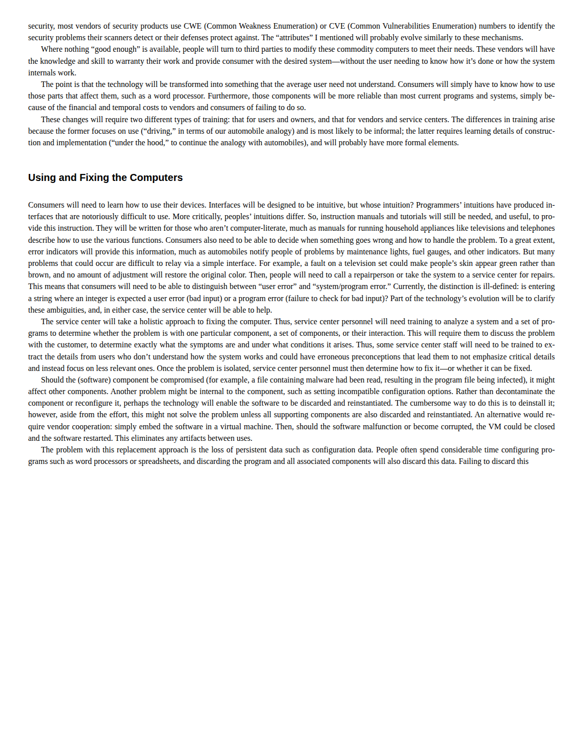security, most vendors of security products use CWE (Common Weakness Enumeration) or CVE (Common Vulnerabilities Enumeration) numbers to identify the security problems their scanners detect or their defenses protect against. The “attributes” I mentioned will probably evolve similarly to these mechanisms.
Where nothing “good enough” is available, people will turn to third parties to modify these commodity computers to meet their needs. These vendors will have the knowledge and skill to warranty their work and provide consumer with the desired system—without the user needing to know how it’s done or how the system internals work.
The point is that the technology will be transformed into something that the average user need not understand. Consumers will simply have to know how to use those parts that affect them, such as a word processor. Furthermore, those components will be more reliable than most current programs and systems, simply because of the financial and temporal costs to vendors and consumers of failing to do so.
These changes will require two different types of training: that for users and owners, and that for vendors and service centers. The differences in training arise because the former focuses on use (“driving,” in terms of our automobile analogy) and is most likely to be informal; the latter requires learning details of construction and implementation (“under the hood,” to continue the analogy with automobiles), and will probably have more formal elements.
Using and Fixing the Computers
Consumers will need to learn how to use their devices. Interfaces will be designed to be intuitive, but whose intuition? Programmers’ intuitions have produced interfaces that are notoriously difficult to use. More critically, peoples’ intuitions differ. So, instruction manuals and tutorials will still be needed, and useful, to provide this instruction. They will be written for those who aren’t computer-literate, much as manuals for running household appliances like televisions and telephones describe how to use the various functions. Consumers also need to be able to decide when something goes wrong and how to handle the problem. To a great extent, error indicators will provide this information, much as automobiles notify people of problems by maintenance lights, fuel gauges, and other indicators. But many problems that could occur are difficult to relay via a simple interface. For example, a fault on a television set could make people’s skin appear green rather than brown, and no amount of adjustment will restore the original color. Then, people will need to call a repairperson or take the system to a service center for repairs. This means that consumers will need to be able to distinguish between “user error” and “system/program error.” Currently, the distinction is ill-defined: is entering a string where an integer is expected a user error (bad input) or a program error (failure to check for bad input)? Part of the technology’s evolution will be to clarify these ambiguities, and, in either case, the service center will be able to help.
The service center will take a holistic approach to fixing the computer. Thus, service center personnel will need training to analyze a system and a set of programs to determine whether the problem is with one particular component, a set of components, or their interaction. This will require them to discuss the problem with the customer, to determine exactly what the symptoms are and under what conditions it arises. Thus, some service center staff will need to be trained to extract the details from users who don’t understand how the system works and could have erroneous preconceptions that lead them to not emphasize critical details and instead focus on less relevant ones. Once the problem is isolated, service center personnel must then determine how to fix it—or whether it can be fixed.
Should the (software) component be compromised (for example, a file containing malware had been read, resulting in the program file being infected), it might affect other components. Another problem might be internal to the component, such as setting incompatible configuration options. Rather than decontaminate the component or reconfigure it, perhaps the technology will enable the software to be discarded and reinstantiated. The cumbersome way to do this is to deinstall it; however, aside from the effort, this might not solve the problem unless all supporting components are also discarded and reinstantiated. An alternative would require vendor cooperation: simply embed the software in a virtual machine. Then, should the software malfunction or become corrupted, the VM could be closed and the software restarted. This eliminates any artifacts between uses.
The problem with this replacement approach is the loss of persistent data such as configuration data. People often spend considerable time configuring programs such as word processors or spreadsheets, and discarding the program and all associated components will also discard this data. Failing to discard this